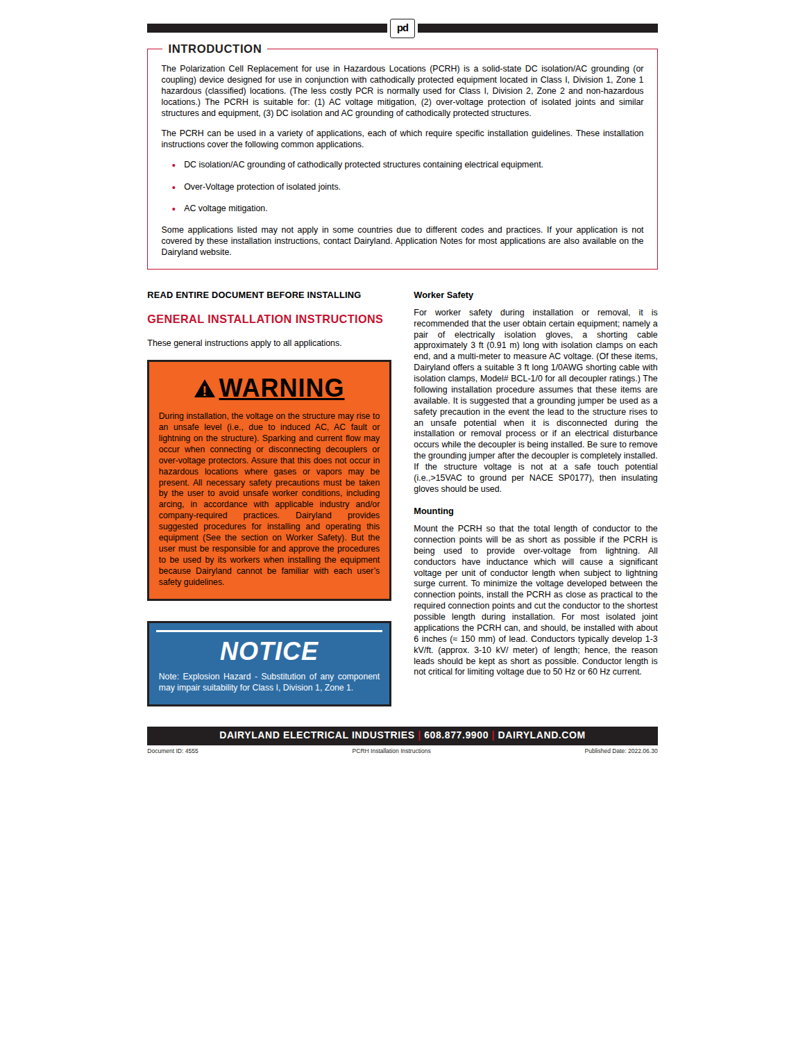pd
INTRODUCTION
The Polarization Cell Replacement for use in Hazardous Locations (PCRH) is a solid-state DC isolation/AC grounding (or coupling) device designed for use in conjunction with cathodically protected equipment located in Class I, Division 1, Zone 1 hazardous (classified) locations. (The less costly PCR is normally used for Class I, Division 2, Zone 2 and non-hazardous locations.) The PCRH is suitable for: (1) AC voltage mitigation, (2) over-voltage protection of isolated joints and similar structures and equipment, (3) DC isolation and AC grounding of cathodically protected structures.
The PCRH can be used in a variety of applications, each of which require specific installation guidelines. These installation instructions cover the following common applications.
DC isolation/AC grounding of cathodically protected structures containing electrical equipment.
Over-Voltage protection of isolated joints.
AC voltage mitigation.
Some applications listed may not apply in some countries due to different codes and practices. If your application is not covered by these installation instructions, contact Dairyland. Application Notes for most applications are also available on the Dairyland website.
READ ENTIRE DOCUMENT BEFORE INSTALLING
GENERAL INSTALLATION INSTRUCTIONS
These general instructions apply to all applications.
WARNING
During installation, the voltage on the structure may rise to an unsafe level (i.e., due to induced AC, AC fault or lightning on the structure). Sparking and current flow may occur when connecting or disconnecting decouplers or over-voltage protectors. Assure that this does not occur in hazardous locations where gases or vapors may be present. All necessary safety precautions must be taken by the user to avoid unsafe worker conditions, including arcing, in accordance with applicable industry and/or company-required practices. Dairyland provides suggested procedures for installing and operating this equipment (See the section on Worker Safety). But the user must be responsible for and approve the procedures to be used by its workers when installing the equipment because Dairyland cannot be familiar with each user’s safety guidelines.
NOTICE
Note: Explosion Hazard - Substitution of any component may impair suitability for Class I, Division 1, Zone 1.
Worker Safety
For worker safety during installation or removal, it is recommended that the user obtain certain equipment; namely a pair of electrically isolation gloves, a shorting cable approximately 3 ft (0.91 m) long with isolation clamps on each end, and a multi-meter to measure AC voltage. (Of these items, Dairyland offers a suitable 3 ft long 1/0AWG shorting cable with isolation clamps, Model# BCL-1/0 for all decoupler ratings.) The following installation procedure assumes that these items are available. It is suggested that a grounding jumper be used as a safety precaution in the event the lead to the structure rises to an unsafe potential when it is disconnected during the installation or removal process or if an electrical disturbance occurs while the decoupler is being installed. Be sure to remove the grounding jumper after the decoupler is completely installed. If the structure voltage is not at a safe touch potential (i.e.,>15VAC to ground per NACE SP0177), then insulating gloves should be used.
Mounting
Mount the PCRH so that the total length of conductor to the connection points will be as short as possible if the PCRH is being used to provide over-voltage from lightning. All conductors have inductance which will cause a significant voltage per unit of conductor length when subject to lightning surge current. To minimize the voltage developed between the connection points, install the PCRH as close as practical to the required connection points and cut the conductor to the shortest possible length during installation. For most isolated joint applications the PCRH can, and should, be installed with about 6 inches (≈ 150 mm) of lead. Conductors typically develop 1-3 kV/ft. (approx. 3-10 kV/ meter) of length; hence, the reason leads should be kept as short as possible. Conductor length is not critical for limiting voltage due to 50 Hz or 60 Hz current.
DAIRYLAND ELECTRICAL INDUSTRIES | 608.877.9900 | DAIRYLAND.COM
Document ID: 4555
PCRH Installation Instructions
Published Date: 2022.06.30